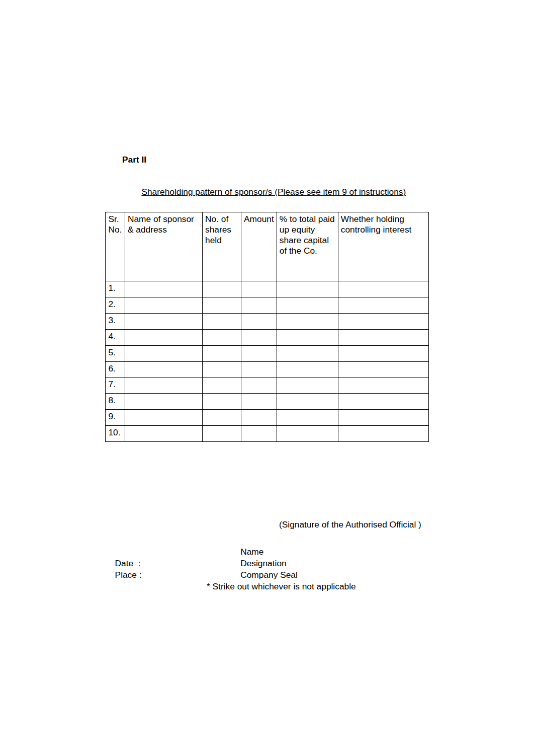Part II
Shareholding pattern of sponsor/s (Please see item 9 of instructions)
| Sr. No. | Name of sponsor & address | No. of shares held | Amount | % to total paid up equity share capital of the Co. | Whether holding controlling interest |
| --- | --- | --- | --- | --- | --- |
| 1. | | | | | |
| 2. | | | | | |
| 3. | | | | | |
| 4. | | | | | |
| 5. | | | | | |
| 6. | | | | | |
| 7. | | | | | |
| 8. | | | | | |
| 9. | | | | | |
| 10. | | | | | |
(Signature of the Authorised Official )
Name
Date :
Designation
Place :
Company Seal
* Strike out whichever is not applicable